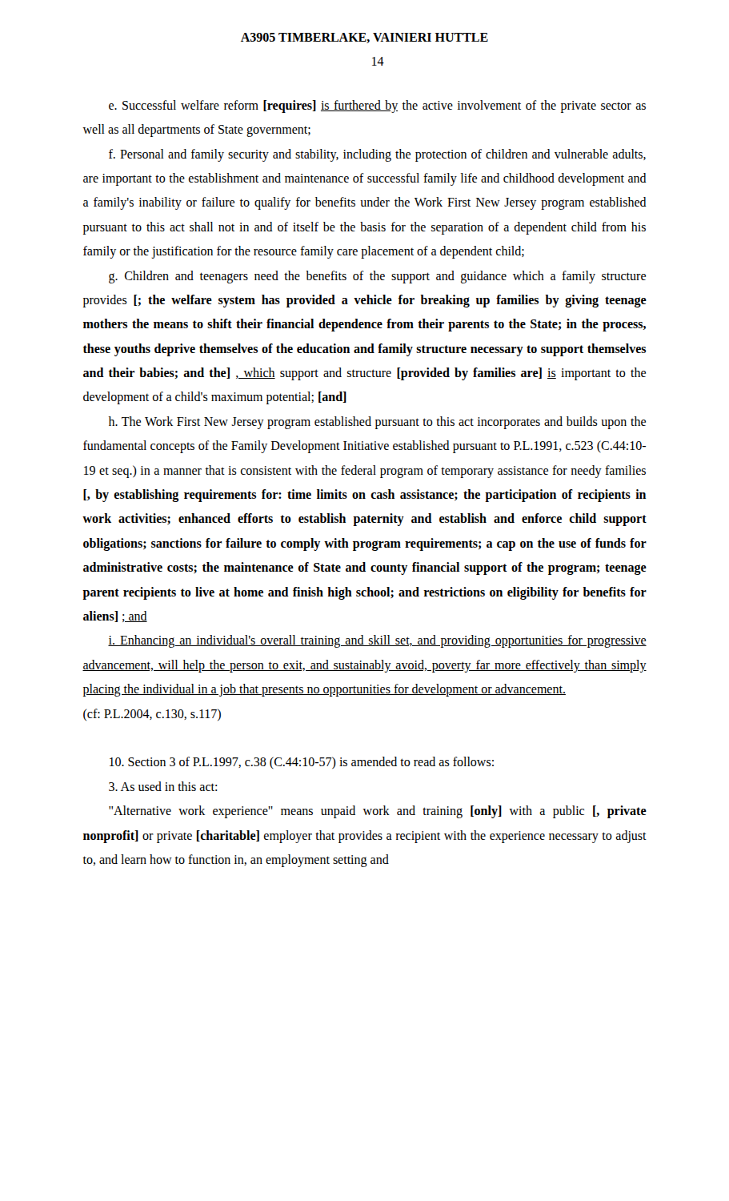A3905 TIMBERLAKE, VAINIERI HUTTLE
14
e. Successful welfare reform requires is furthered by the active involvement of the private sector as well as all departments of State government;
f. Personal and family security and stability, including the protection of children and vulnerable adults, are important to the establishment and maintenance of successful family life and childhood development and a family's inability or failure to qualify for benefits under the Work First New Jersey program established pursuant to this act shall not in and of itself be the basis for the separation of a dependent child from his family or the justification for the resource family care placement of a dependent child;
g. Children and teenagers need the benefits of the support and guidance which a family structure provides ; the welfare system has provided a vehicle for breaking up families by giving teenage mothers the means to shift their financial dependence from their parents to the State; in the process, these youths deprive themselves of the education and family structure necessary to support themselves and their babies; and the , which support and structure provided by families are is important to the development of a child's maximum potential; and
h. The Work First New Jersey program established pursuant to this act incorporates and builds upon the fundamental concepts of the Family Development Initiative established pursuant to P.L.1991, c.523 (C.44:10-19 et seq.) in a manner that is consistent with the federal program of temporary assistance for needy families , by establishing requirements for: time limits on cash assistance; the participation of recipients in work activities; enhanced efforts to establish paternity and establish and enforce child support obligations; sanctions for failure to comply with program requirements; a cap on the use of funds for administrative costs; the maintenance of State and county financial support of the program; teenage parent recipients to live at home and finish high school; and restrictions on eligibility for benefits for aliens ; and
i. Enhancing an individual's overall training and skill set, and providing opportunities for progressive advancement, will help the person to exit, and sustainably avoid, poverty far more effectively than simply placing the individual in a job that presents no opportunities for development or advancement.
(cf: P.L.2004, c.130, s.117)
10. Section 3 of P.L.1997, c.38 (C.44:10-57) is amended to read as follows:
3. As used in this act:
"Alternative work experience" means unpaid work and training only with a public , private nonprofit or private charitable employer that provides a recipient with the experience necessary to adjust to, and learn how to function in, an employment setting and